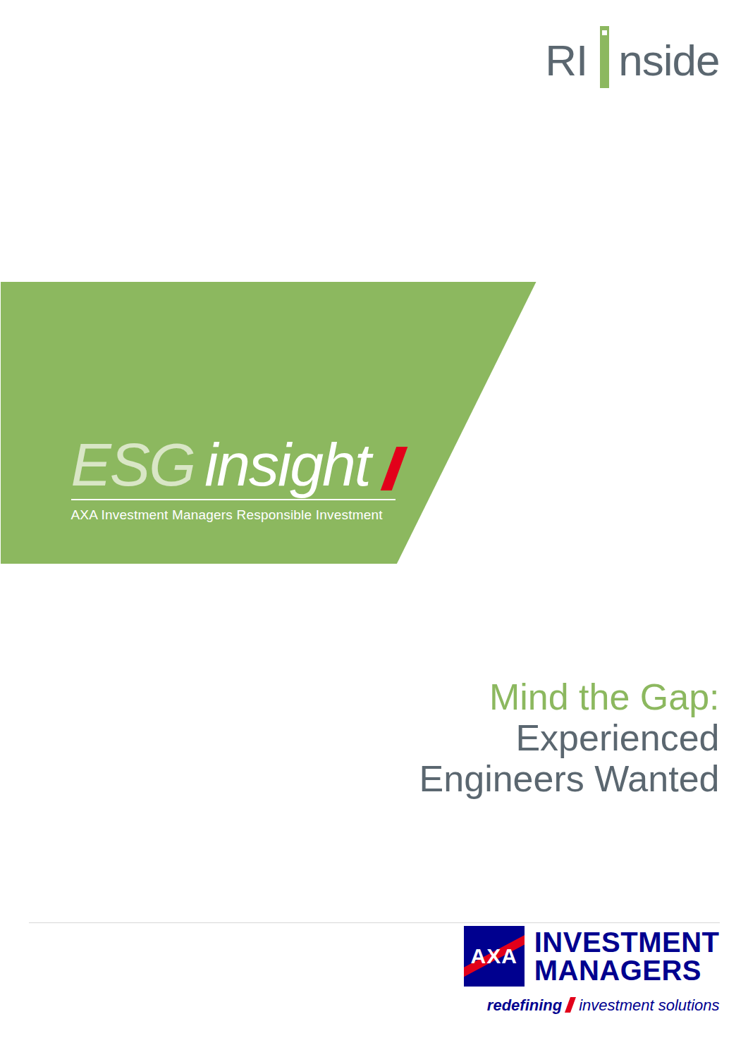RI nside
ESG insight
AXA Investment Managers Responsible Investment
Mind the Gap:
Experienced
Engineers Wanted
AXA
INVESTMENT
MANAGERS
redefining investment solutions